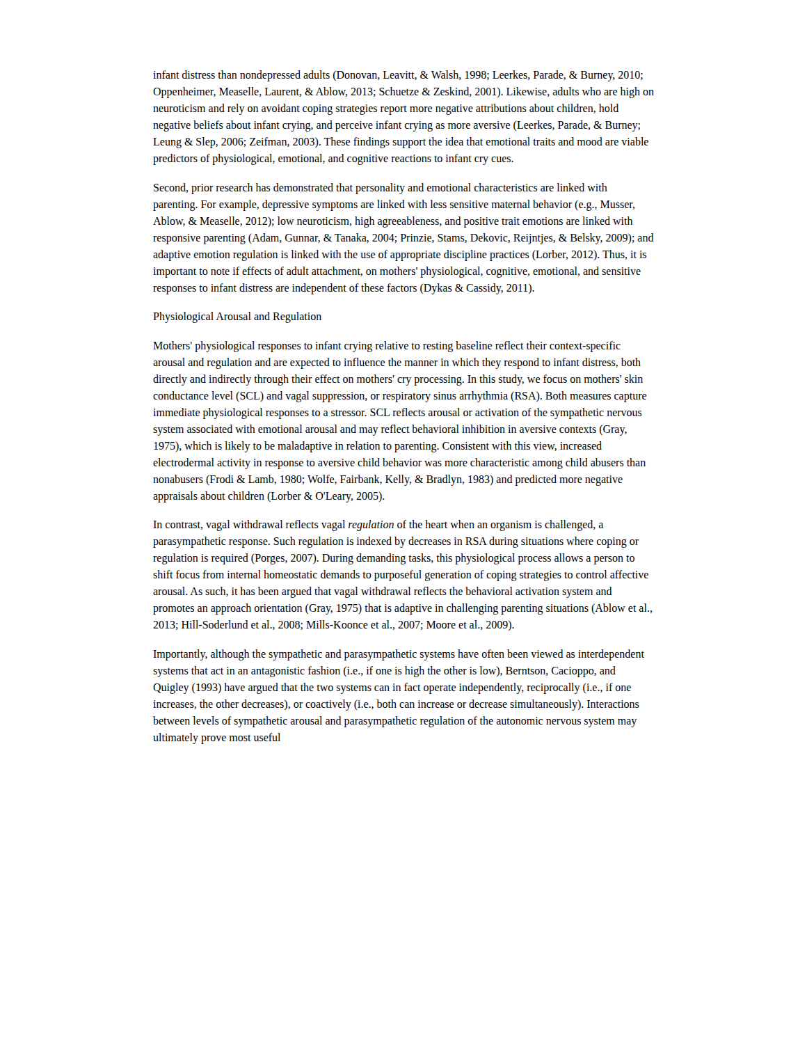infant distress than nondepressed adults (Donovan, Leavitt, & Walsh, 1998; Leerkes, Parade, & Burney, 2010; Oppenheimer, Measelle, Laurent, & Ablow, 2013; Schuetze & Zeskind, 2001). Likewise, adults who are high on neuroticism and rely on avoidant coping strategies report more negative attributions about children, hold negative beliefs about infant crying, and perceive infant crying as more aversive (Leerkes, Parade, & Burney; Leung & Slep, 2006; Zeifman, 2003). These findings support the idea that emotional traits and mood are viable predictors of physiological, emotional, and cognitive reactions to infant cry cues.
Second, prior research has demonstrated that personality and emotional characteristics are linked with parenting. For example, depressive symptoms are linked with less sensitive maternal behavior (e.g., Musser, Ablow, & Measelle, 2012); low neuroticism, high agreeableness, and positive trait emotions are linked with responsive parenting (Adam, Gunnar, & Tanaka, 2004; Prinzie, Stams, Dekovic, Reijntjes, & Belsky, 2009); and adaptive emotion regulation is linked with the use of appropriate discipline practices (Lorber, 2012). Thus, it is important to note if effects of adult attachment, on mothers' physiological, cognitive, emotional, and sensitive responses to infant distress are independent of these factors (Dykas & Cassidy, 2011).
Physiological Arousal and Regulation
Mothers' physiological responses to infant crying relative to resting baseline reflect their context-specific arousal and regulation and are expected to influence the manner in which they respond to infant distress, both directly and indirectly through their effect on mothers' cry processing. In this study, we focus on mothers' skin conductance level (SCL) and vagal suppression, or respiratory sinus arrhythmia (RSA). Both measures capture immediate physiological responses to a stressor. SCL reflects arousal or activation of the sympathetic nervous system associated with emotional arousal and may reflect behavioral inhibition in aversive contexts (Gray, 1975), which is likely to be maladaptive in relation to parenting. Consistent with this view, increased electrodermal activity in response to aversive child behavior was more characteristic among child abusers than nonabusers (Frodi & Lamb, 1980; Wolfe, Fairbank, Kelly, & Bradlyn, 1983) and predicted more negative appraisals about children (Lorber & O'Leary, 2005).
In contrast, vagal withdrawal reflects vagal regulation of the heart when an organism is challenged, a parasympathetic response. Such regulation is indexed by decreases in RSA during situations where coping or regulation is required (Porges, 2007). During demanding tasks, this physiological process allows a person to shift focus from internal homeostatic demands to purposeful generation of coping strategies to control affective arousal. As such, it has been argued that vagal withdrawal reflects the behavioral activation system and promotes an approach orientation (Gray, 1975) that is adaptive in challenging parenting situations (Ablow et al., 2013; Hill-Soderlund et al., 2008; Mills-Koonce et al., 2007; Moore et al., 2009).
Importantly, although the sympathetic and parasympathetic systems have often been viewed as interdependent systems that act in an antagonistic fashion (i.e., if one is high the other is low), Berntson, Cacioppo, and Quigley (1993) have argued that the two systems can in fact operate independently, reciprocally (i.e., if one increases, the other decreases), or coactively (i.e., both can increase or decrease simultaneously). Interactions between levels of sympathetic arousal and parasympathetic regulation of the autonomic nervous system may ultimately prove most useful